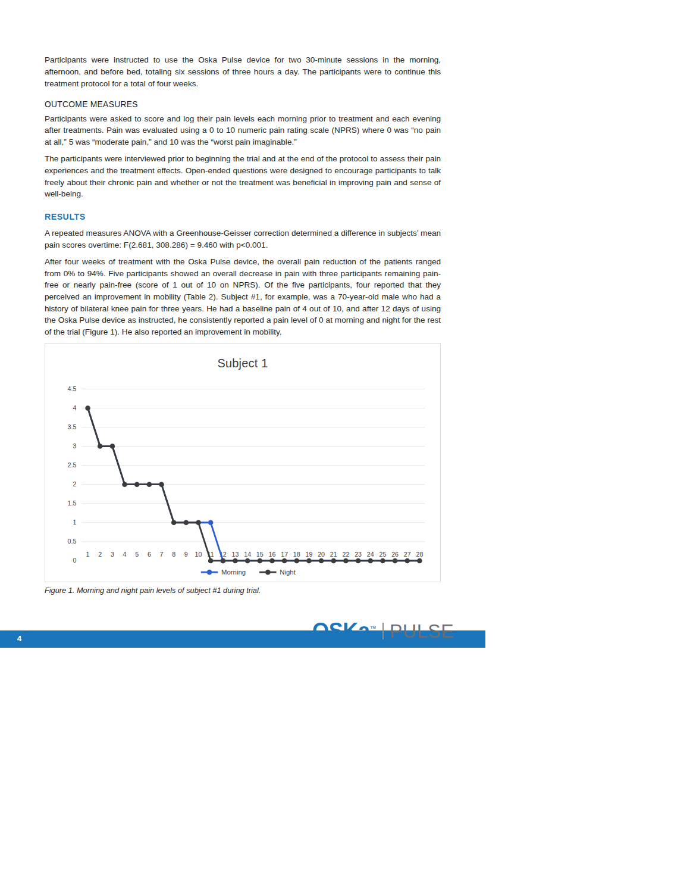Participants were instructed to use the Oska Pulse device for two 30-minute sessions in the morning, afternoon, and before bed, totaling six sessions of three hours a day. The participants were to continue this treatment protocol for a total of four weeks.
Outcome Measures
Participants were asked to score and log their pain levels each morning prior to treatment and each evening after treatments. Pain was evaluated using a 0 to 10 numeric pain rating scale (NPRS) where 0 was “no pain at all,” 5 was “moderate pain,” and 10 was the “worst pain imaginable.”
The participants were interviewed prior to beginning the trial and at the end of the protocol to assess their pain experiences and the treatment effects. Open-ended questions were designed to encourage participants to talk freely about their chronic pain and whether or not the treatment was beneficial in improving pain and sense of well-being.
Results
A repeated measures ANOVA with a Greenhouse-Geisser correction determined a difference in subjects’ mean pain scores overtime: F(2.681, 308.286) = 9.460 with p<0.001.
After four weeks of treatment with the Oska Pulse device, the overall pain reduction of the patients ranged from 0% to 94%. Five participants showed an overall decrease in pain with three participants remaining pain-free or nearly pain-free (score of 1 out of 10 on NPRS). Of the five participants, four reported that they perceived an improvement in mobility (Table 2). Subject #1, for example, was a 70-year-old male who had a history of bilateral knee pain for three years. He had a baseline pain of 4 out of 10, and after 12 days of using the Oska Pulse device as instructed, he consistently reported a pain level of 0 at morning and night for the rest of the trial (Figure 1). He also reported an improvement in mobility.
Subject 1
4.5 4 3.5 3 2.5 2 1.5 1 0.5 0 1 2 3 4 5 6 7 8 9 10 11 12 13 14 15 16 17 18 19 20 21 22 23 24 25 26 27 28 Morning Night
Figure 1. Morning and night pain levels of subject #1 during trial.
4
OSKa™ PULSE